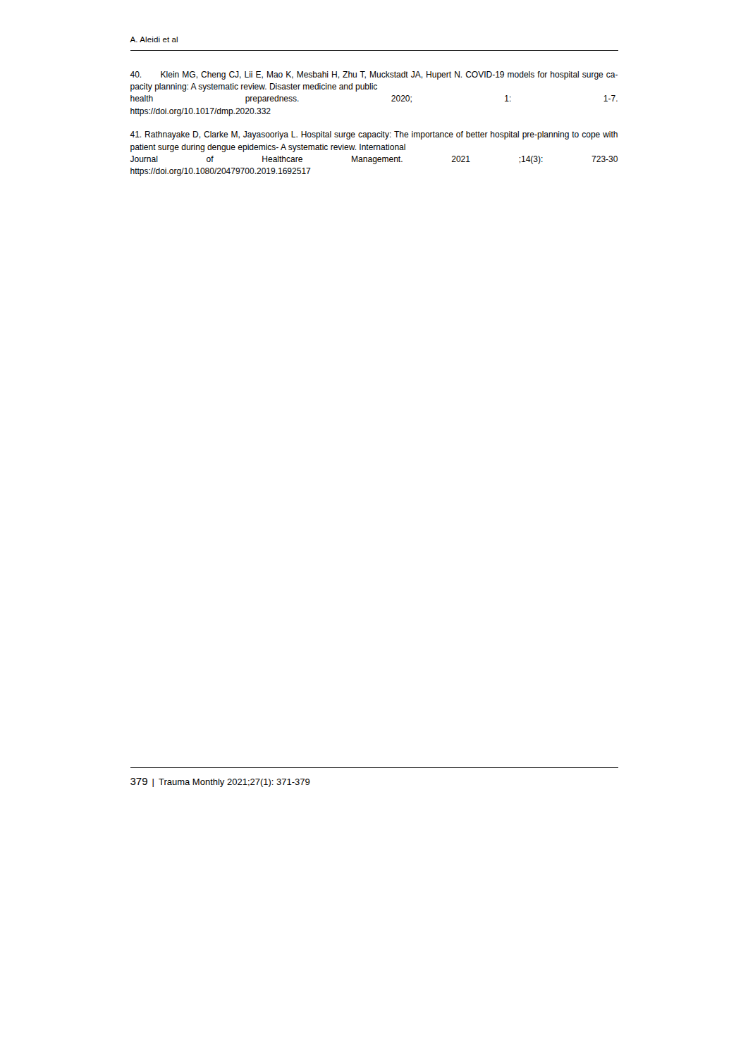A. Aleidi et al
40. Klein MG, Cheng CJ, Lii E, Mao K, Mesbahi H, Zhu T, Muckstadt JA, Hupert N. COVID-19 models for hospital surge capacity planning: A systematic review. Disaster medicine and public health preparedness. 2020; 1: 1-7. https://doi.org/10.1017/dmp.2020.332
41. Rathnayake D, Clarke M, Jayasooriya L. Hospital surge capacity: The importance of better hospital pre-planning to cope with patient surge during dengue epidemics- A systematic review. International Journal of Healthcare Management. 2021;14(3): 723-30 https://doi.org/10.1080/20479700.2019.1692517
379|Trauma Monthly 2021;27(1): 371-379